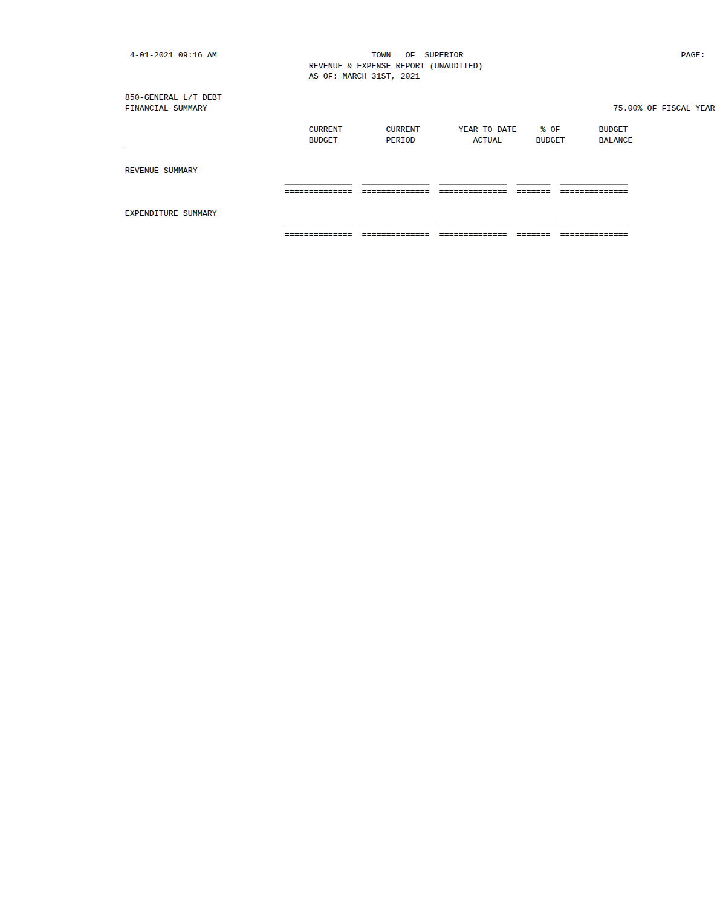4-01-2021 09:16 AM TOWN OF SUPERIOR PAGE: 1 REVENUE & EXPENSE REPORT (UNAUDITED) AS OF: MARCH 31ST, 2021 850-GENERAL L/T DEBT FINANCIAL SUMMARY 75.00% OF FISCAL YEAR CURRENT CURRENT YEAR TO DATE % OF BUDGET BUDGET PERIOD ACTUAL BUDGET BALANCE
REVENUE SUMMARY ______________ ______________ ______________ _______ ______________ ============== ============== ============== ======= ============== EXPENDITURE SUMMARY ______________ ______________ ______________ _______ ______________ ============== ============== ============== ======= ==============